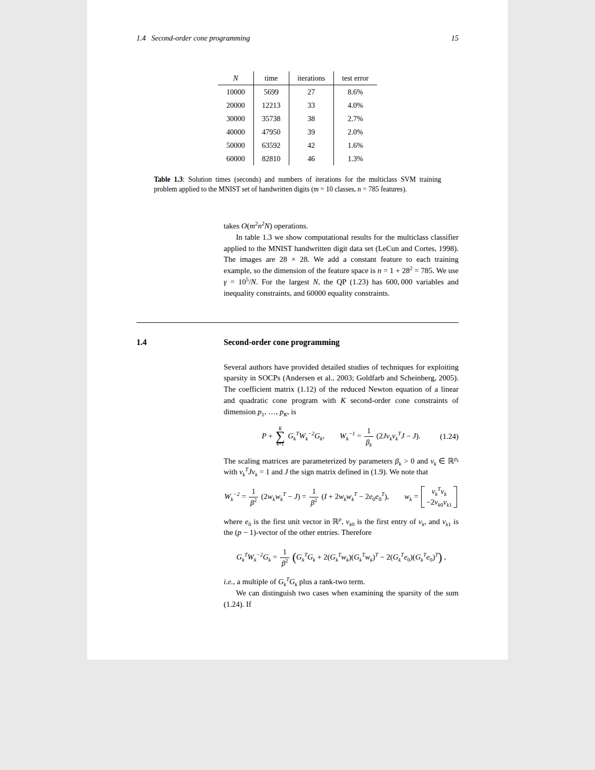1.4 Second-order cone programming 15
| N | time | iterations | test error |
| --- | --- | --- | --- |
| 10000 | 5699 | 27 | 8.6% |
| 20000 | 12213 | 33 | 4.0% |
| 30000 | 35738 | 38 | 2.7% |
| 40000 | 47950 | 39 | 2.0% |
| 50000 | 63592 | 42 | 1.6% |
| 60000 | 82810 | 46 | 1.3% |
Table 1.3: Solution times (seconds) and numbers of iterations for the multiclass SVM training problem applied to the MNIST set of handwritten digits (m = 10 classes, n = 785 features).
takes O(m2n2N) operations.
In table 1.3 we show computational results for the multiclass classifier applied to the MNIST handwritten digit data set (LeCun and Cortes, 1998). The images are 28 × 28. We add a constant feature to each training example, so the dimension of the feature space is n = 1 + 282 = 785. We use γ = 105/N. For the largest N, the QP (1.23) has 600, 000 variables and inequality constraints, and 60000 equality constraints.
1.4
Second-order cone programming
Several authors have provided detailed studies of techniques for exploiting sparsity in SOCPs (Andersen et al., 2003; Goldfarb and Scheinberg, 2005). The coefficient matrix (1.12) of the reduced Newton equation of a linear and quadratic cone program with K second-order cone constraints of dimension p1, …, pK, is
P + K∑k=1 GkTWk−2Gk, Wk−1 = 1 βk (2JvkvkTJ − J). (1.24)
The scaling matrices are parameterized by parameters βk > 0 and vk ∈ ℝpk with vkTJvk = 1 and J the sign matrix defined in (1.9). We note that
Wk−2 = 1 β2 (2wkwkT − J) = 1 β2 (I + 2wkwkT − 2e0e0T), wk = vkTvk −2vk0vk1
where e0 is the first unit vector in ℝp, vk0 is the first entry of vk, and vk1 is the (p − 1)-vector of the other entries. Therefore
GkTWk−2Gk = 1 β2 (GkTGk + 2(GkTwk)(GkTwk)T − 2(GkTe0)(GkTe0)T) ,
i.e., a multiple of GkTGk plus a rank-two term.
We can distinguish two cases when examining the sparsity of the sum (1.24). If